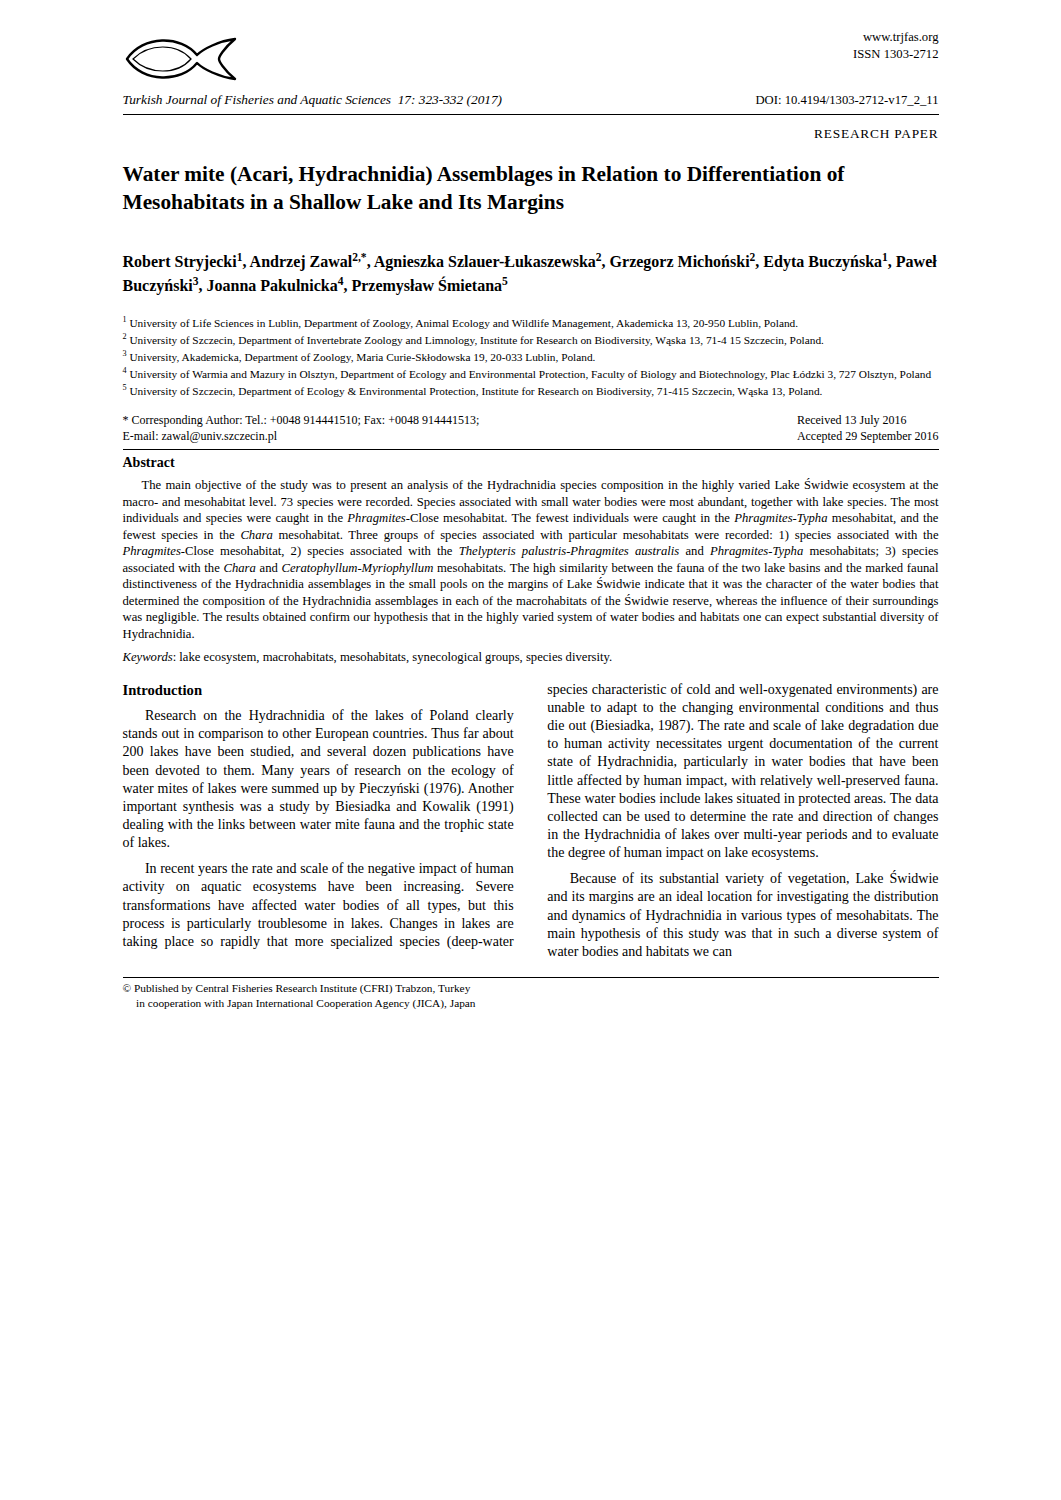www.trjfas.org
ISSN 1303-2712
Turkish Journal of Fisheries and Aquatic Sciences 17: 323-332 (2017) DOI: 10.4194/1303-2712-v17_2_11
RESEARCH PAPER
Water mite (Acari, Hydrachnidia) Assemblages in Relation to Differentiation of Mesohabitats in a Shallow Lake and Its Margins
Robert Stryjecki1, Andrzej Zawal2,*, Agnieszka Szlauer-Łukaszewska2, Grzegorz Michoński2, Edyta Buczyńska1, Paweł Buczyński3, Joanna Pakulnicka4, Przemysław Śmietana5
1 University of Life Sciences in Lublin, Department of Zoology, Animal Ecology and Wildlife Management, Akademicka 13, 20-950 Lublin, Poland.
2 University of Szczecin, Department of Invertebrate Zoology and Limnology, Institute for Research on Biodiversity, Wąska 13, 71-4 15 Szczecin, Poland.
3 University, Akademicka, Department of Zoology, Maria Curie-Skłodowska 19, 20-033 Lublin, Poland.
4 University of Warmia and Mazury in Olsztyn, Department of Ecology and Environmental Protection, Faculty of Biology and Biotechnology, Plac Łódzki 3, 727 Olsztyn, Poland
5 University of Szczecin, Department of Ecology & Environmental Protection, Institute for Research on Biodiversity, 71-415 Szczecin, Wąska 13, Poland.
* Corresponding Author: Tel.: +0048 914441510; Fax: +0048 914441513;
E-mail: zawal@univ.szczecin.pl
Received 13 July 2016
Accepted 29 September 2016
Abstract
The main objective of the study was to present an analysis of the Hydrachnidia species composition in the highly varied Lake Świdwie ecosystem at the macro- and mesohabitat level. 73 species were recorded. Species associated with small water bodies were most abundant, together with lake species. The most individuals and species were caught in the Phragmites-Close mesohabitat. The fewest individuals were caught in the Phragmites-Typha mesohabitat, and the fewest species in the Chara mesohabitat. Three groups of species associated with particular mesohabitats were recorded: 1) species associated with the Phragmites-Close mesohabitat, 2) species associated with the Thelypteris palustris-Phragmites australis and Phragmites-Typha mesohabitats; 3) species associated with the Chara and Ceratophyllum-Myriophyllum mesohabitats. The high similarity between the fauna of the two lake basins and the marked faunal distinctiveness of the Hydrachnidia assemblages in the small pools on the margins of Lake Świdwie indicate that it was the character of the water bodies that determined the composition of the Hydrachnidia assemblages in each of the macrohabitats of the Świdwie reserve, whereas the influence of their surroundings was negligible. The results obtained confirm our hypothesis that in the highly varied system of water bodies and habitats one can expect substantial diversity of Hydrachnidia.
Keywords: lake ecosystem, macrohabitats, mesohabitats, synecological groups, species diversity.
Introduction
Research on the Hydrachnidia of the lakes of Poland clearly stands out in comparison to other European countries. Thus far about 200 lakes have been studied, and several dozen publications have been devoted to them. Many years of research on the ecology of water mites of lakes were summed up by Pieczyński (1976). Another important synthesis was a study by Biesiadka and Kowalik (1991) dealing with the links between water mite fauna and the trophic state of lakes.
In recent years the rate and scale of the negative impact of human activity on aquatic ecosystems have been increasing. Severe transformations have affected water bodies of all types, but this process is particularly troublesome in lakes. Changes in lakes are taking place so rapidly that more specialized species (deep-water species characteristic of cold and well-oxygenated environments) are unable to adapt to the changing environmental conditions and thus die out (Biesiadka, 1987). The rate and scale of lake degradation due to human activity necessitates urgent documentation of the current state of Hydrachnidia, particularly in water bodies that have been little affected by human impact, with relatively well-preserved fauna. These water bodies include lakes situated in protected areas. The data collected can be used to determine the rate and direction of changes in the Hydrachnidia of lakes over multi-year periods and to evaluate the degree of human impact on lake ecosystems.
Because of its substantial variety of vegetation, Lake Świdwie and its margins are an ideal location for investigating the distribution and dynamics of Hydrachnidia in various types of mesohabitats. The main hypothesis of this study was that in such a diverse system of water bodies and habitats we can
© Published by Central Fisheries Research Institute (CFRI) Trabzon, Turkey
in cooperation with Japan International Cooperation Agency (JICA), Japan